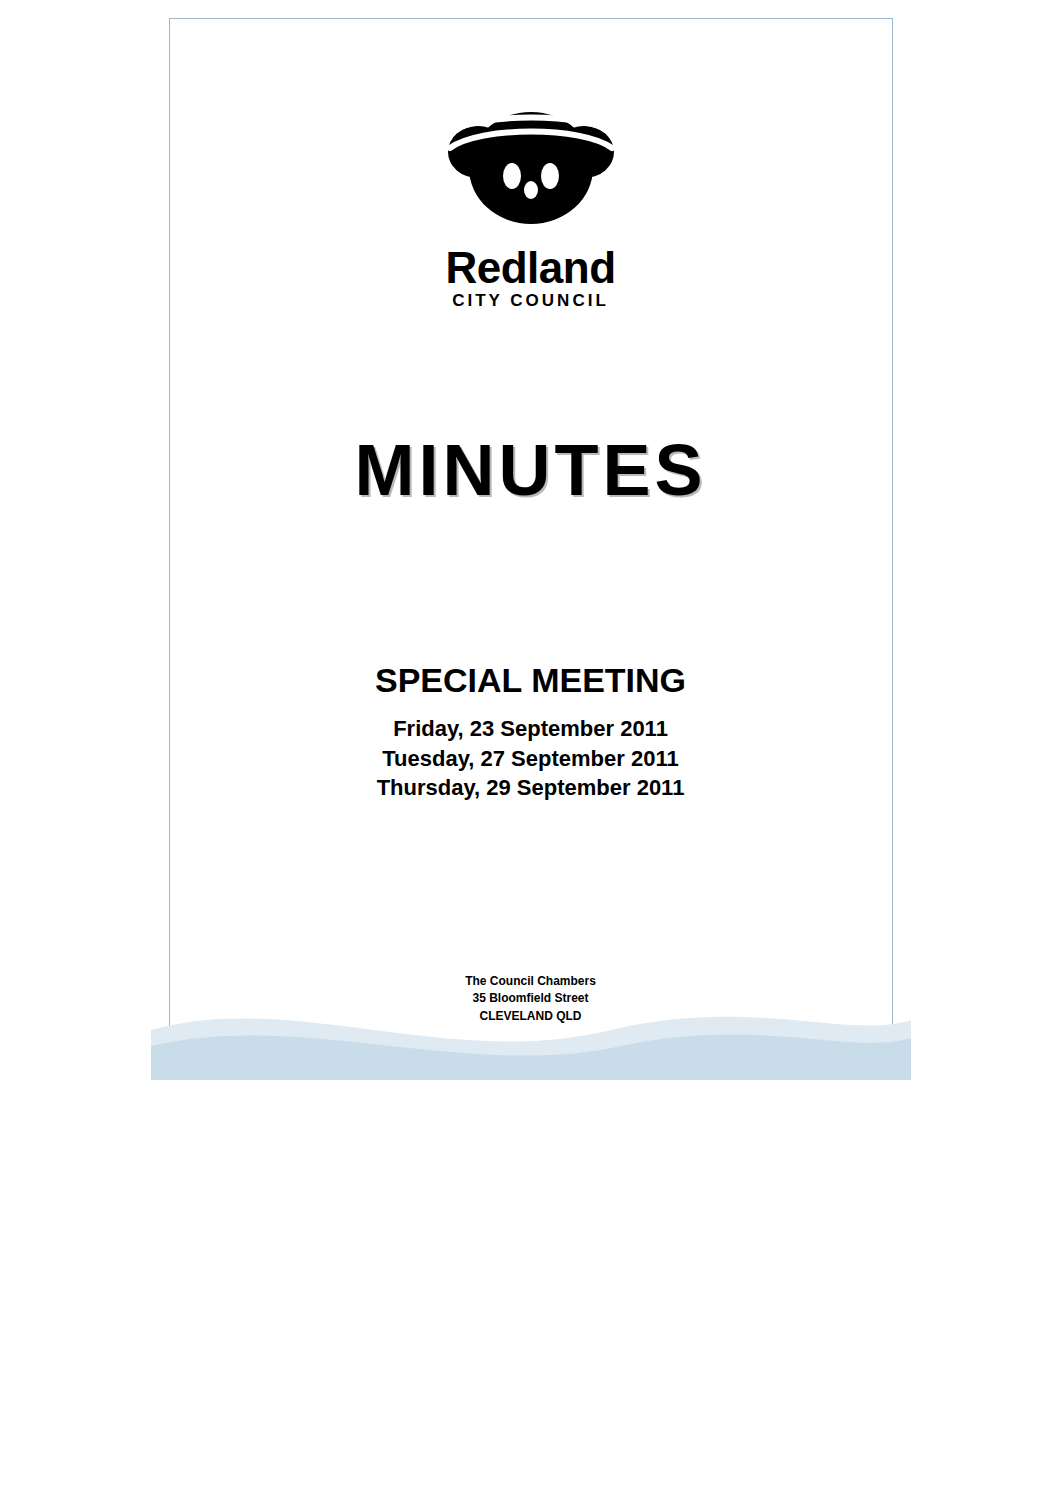Redland
CITY COUNCIL
MINUTES
SPECIAL MEETING
Friday, 23 September 2011
Tuesday, 27 September 2011
Thursday, 29 September 2011
The Council Chambers
35 Bloomfield Street
CLEVELAND QLD